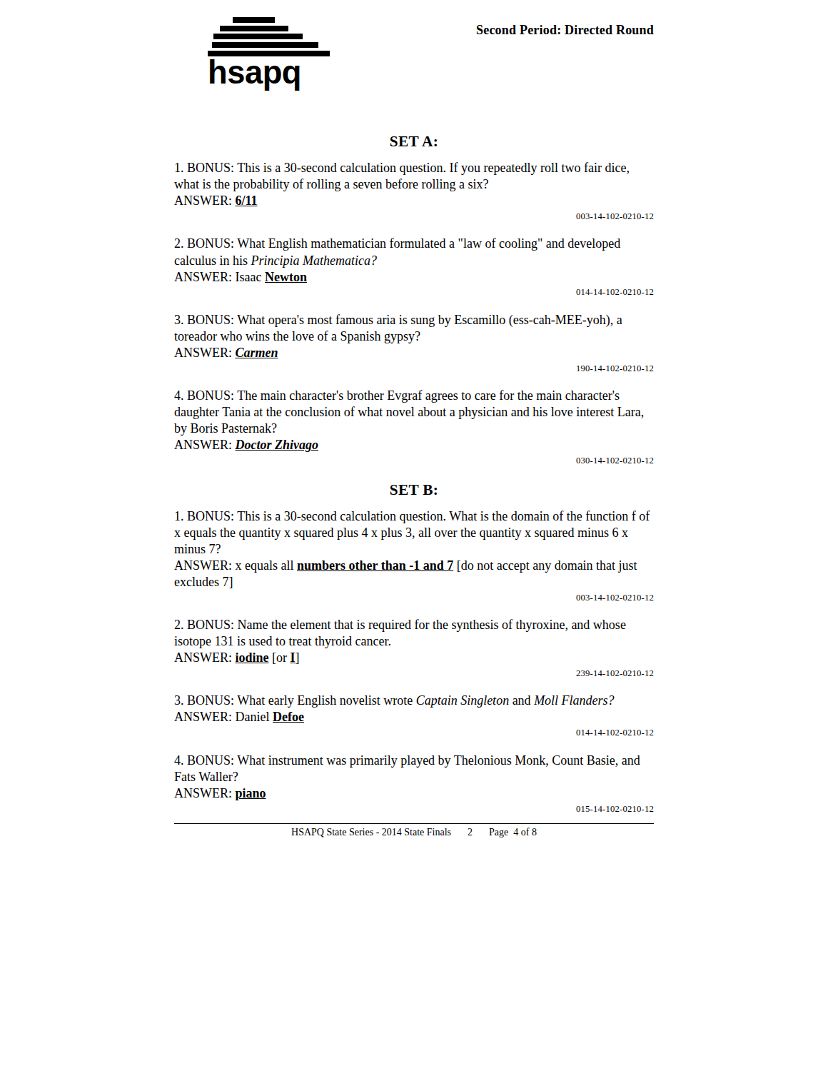Second Period: Directed Round
hsapq
SET A:
1. BONUS: This is a 30-second calculation question. If you repeatedly roll two fair dice, what is the probability of rolling a seven before rolling a six?
ANSWER: 6/11
003-14-102-0210-12
2. BONUS: What English mathematician formulated a "law of cooling" and developed calculus in his Principia Mathematica?
ANSWER: Isaac Newton
014-14-102-0210-12
3. BONUS: What opera's most famous aria is sung by Escamillo (ess-cah-MEE-yoh), a toreador who wins the love of a Spanish gypsy?
ANSWER: Carmen
190-14-102-0210-12
4. BONUS: The main character's brother Evgraf agrees to care for the main character's daughter Tania at the conclusion of what novel about a physician and his love interest Lara, by Boris Pasternak?
ANSWER: Doctor Zhivago
030-14-102-0210-12
SET B:
1. BONUS: This is a 30-second calculation question. What is the domain of the function f of x equals the quantity x squared plus 4 x plus 3, all over the quantity x squared minus 6 x minus 7?
ANSWER: x equals all numbers other than -1 and 7 [do not accept any domain that just excludes 7]
003-14-102-0210-12
2. BONUS: Name the element that is required for the synthesis of thyroxine, and whose isotope 131 is used to treat thyroid cancer.
ANSWER: iodine [or I]
239-14-102-0210-12
3. BONUS: What early English novelist wrote Captain Singleton and Moll Flanders?
ANSWER: Daniel Defoe
014-14-102-0210-12
4. BONUS: What instrument was primarily played by Thelonious Monk, Count Basie, and Fats Waller?
ANSWER: piano
015-14-102-0210-12
HSAPQ State Series - 2014 State Finals 2 Page 4 of 8